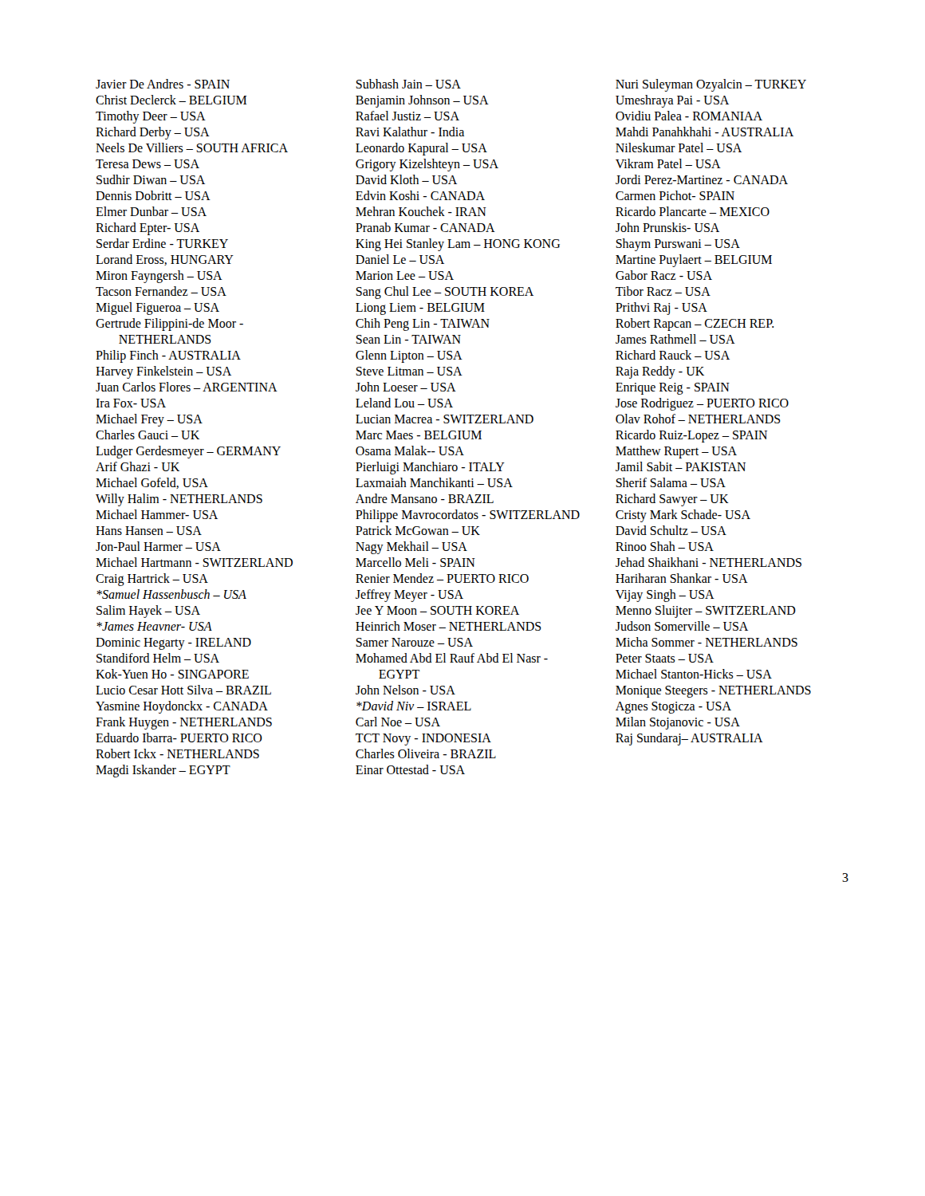Javier De Andres - SPAIN
Christ Declerck – BELGIUM
Timothy Deer – USA
Richard Derby – USA
Neels De Villiers – SOUTH AFRICA
Teresa Dews – USA
Sudhir Diwan – USA
Dennis Dobritt – USA
Elmer Dunbar – USA
Richard Epter- USA
Serdar Erdine - TURKEY
Lorand Eross, HUNGARY
Miron Fayngersh – USA
Tacson Fernandez – USA
Miguel Figueroa – USA
Gertrude Filippini-de Moor - NETHERLANDS
Philip Finch - AUSTRALIA
Harvey Finkelstein – USA
Juan Carlos Flores – ARGENTINA
Ira Fox- USA
Michael Frey – USA
Charles Gauci – UK
Ludger Gerdesmeyer – GERMANY
Arif Ghazi - UK
Michael Gofeld, USA
Willy Halim - NETHERLANDS
Michael Hammer- USA
Hans Hansen – USA
Jon-Paul Harmer – USA
Michael Hartmann - SWITZERLAND
Craig Hartrick – USA
*Samuel Hassenbusch – USA
Salim Hayek – USA
*James Heavner- USA
Dominic Hegarty - IRELAND
Standiford Helm – USA
Kok-Yuen Ho - SINGAPORE
Lucio Cesar Hott Silva – BRAZIL
Yasmine Hoydonckx - CANADA
Frank Huygen - NETHERLANDS
Eduardo Ibarra- PUERTO RICO
Robert Ickx - NETHERLANDS
Magdi Iskander – EGYPT
Subhash Jain – USA
Benjamin Johnson – USA
Rafael Justiz – USA
Ravi Kalathur - India
Leonardo Kapural – USA
Grigory Kizelshteyn – USA
David Kloth – USA
Edvin Koshi - CANADA
Mehran Kouchek - IRAN
Pranab Kumar - CANADA
King Hei Stanley Lam – HONG KONG
Daniel Le – USA
Marion Lee – USA
Sang Chul Lee – SOUTH KOREA
Liong Liem - BELGIUM
Chih Peng Lin - TAIWAN
Sean Lin - TAIWAN
Glenn Lipton – USA
Steve Litman – USA
John Loeser – USA
Leland Lou – USA
Lucian Macrea - SWITZERLAND
Marc Maes - BELGIUM
Osama Malak-- USA
Pierluigi Manchiaro - ITALY
Laxmaiah Manchikanti – USA
Andre Mansano - BRAZIL
Philippe Mavrocordatos - SWITZERLAND
Patrick McGowan – UK
Nagy Mekhail – USA
Marcello Meli - SPAIN
Renier Mendez – PUERTO RICO
Jeffrey Meyer - USA
Jee Y Moon – SOUTH KOREA
Heinrich Moser – NETHERLANDS
Samer Narouze – USA
Mohamed Abd El Rauf Abd El Nasr - EGYPT
John Nelson - USA
*David Niv – ISRAEL
Carl Noe – USA
TCT Novy - INDONESIA
Charles Oliveira - BRAZIL
Einar Ottestad - USA
Nuri Suleyman Ozyalcin – TURKEY
Umeshraya Pai - USA
Ovidiu Palea - ROMANIAA
Mahdi Panahkhahi - AUSTRALIA
Nileskumar Patel – USA
Vikram Patel – USA
Jordi Perez-Martinez - CANADA
Carmen Pichot- SPAIN
Ricardo Plancarte – MEXICO
John Prunskis- USA
Shaym Purswani – USA
Martine Puylaert – BELGIUM
Gabor Racz - USA
Tibor Racz – USA
Prithvi Raj - USA
Robert Rapcan – CZECH REP.
James Rathmell – USA
Richard Rauck – USA
Raja Reddy - UK
Enrique Reig - SPAIN
Jose Rodriguez – PUERTO RICO
Olav Rohof – NETHERLANDS
Ricardo Ruiz-Lopez – SPAIN
Matthew Rupert – USA
Jamil Sabit – PAKISTAN
Sherif Salama – USA
Richard Sawyer – UK
Cristy Mark Schade- USA
David Schultz – USA
Rinoo Shah – USA
Jehad Shaikhani - NETHERLANDS
Hariharan Shankar - USA
Vijay Singh – USA
Menno Sluijter – SWITZERLAND
Judson Somerville – USA
Micha Sommer - NETHERLANDS
Peter Staats – USA
Michael Stanton-Hicks – USA
Monique Steegers - NETHERLANDS
Agnes Stogicza - USA
Milan Stojanovic - USA
Raj Sundaraj– AUSTRALIA
3